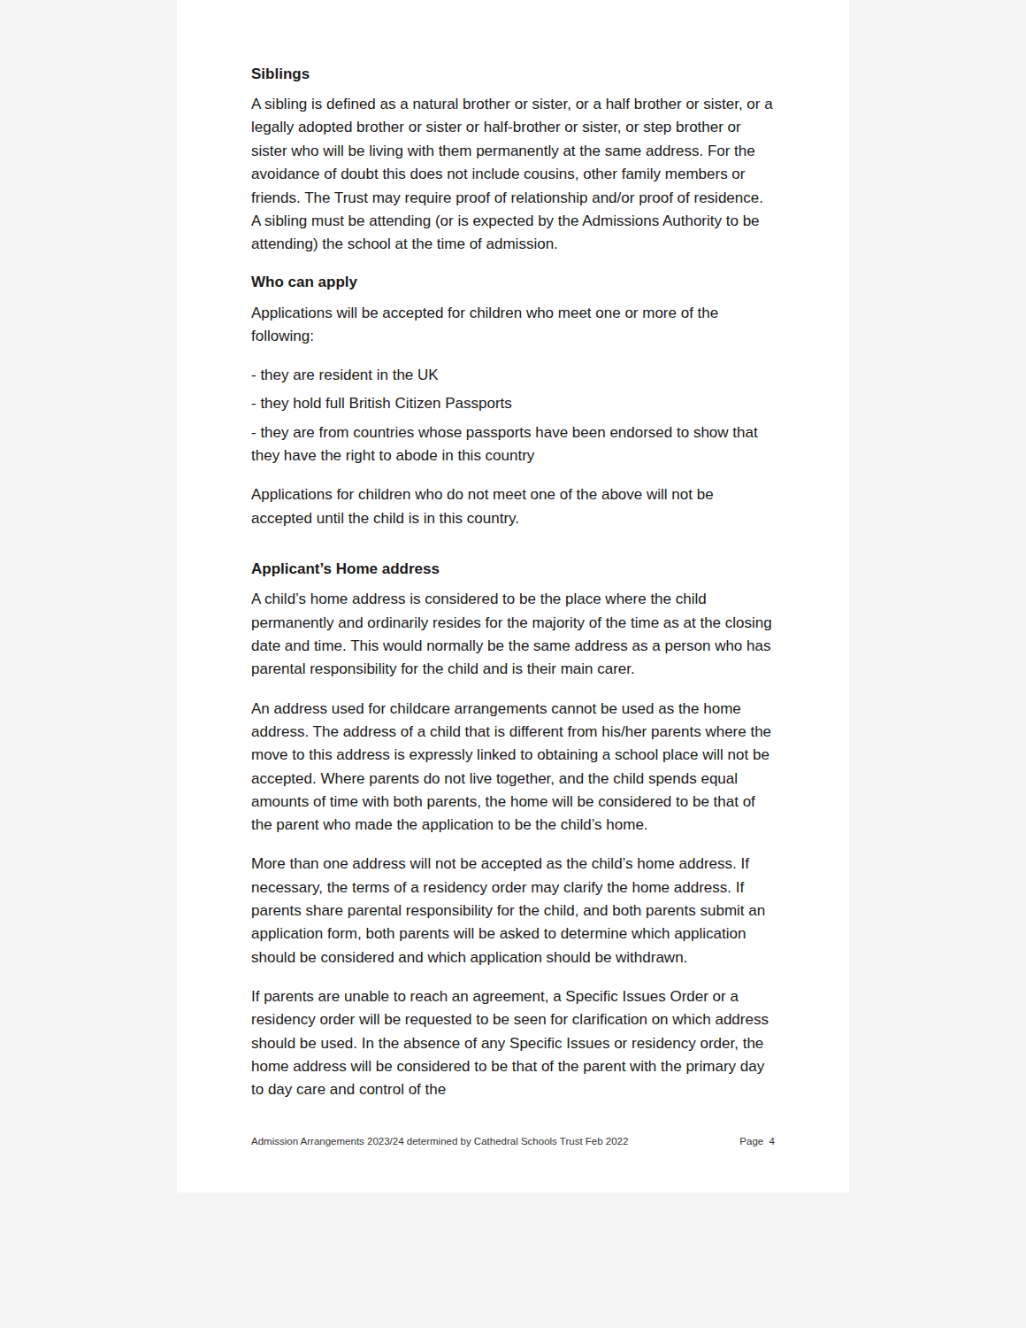Siblings
A sibling is defined as a natural brother or sister, or a half brother or sister, or a legally adopted brother or sister or half-brother or sister, or step brother or sister who will be living with them permanently at the same address. For the avoidance of doubt this does not include cousins, other family members or friends. The Trust may require proof of relationship and/or proof of residence. A sibling must be attending (or is expected by the Admissions Authority to be attending) the school at the time of admission.
Who can apply
Applications will be accepted for children who meet one or more of the following:
- they are resident in the UK
- they hold full British Citizen Passports
- they are from countries whose passports have been endorsed to show that they have the right to abode in this country
Applications for children who do not meet one of the above will not be accepted until the child is in this country.
Applicant’s Home address
A child’s home address is considered to be the place where the child permanently and ordinarily resides for the majority of the time as at the closing date and time. This would normally be the same address as a person who has parental responsibility for the child and is their main carer.
An address used for childcare arrangements cannot be used as the home address. The address of a child that is different from his/her parents where the move to this address is expressly linked to obtaining a school place will not be accepted. Where parents do not live together, and the child spends equal amounts of time with both parents, the home will be considered to be that of the parent who made the application to be the child’s home.
More than one address will not be accepted as the child’s home address. If necessary, the terms of a residency order may clarify the home address. If parents share parental responsibility for the child, and both parents submit an application form, both parents will be asked to determine which application should be considered and which application should be withdrawn.
If parents are unable to reach an agreement, a Specific Issues Order or a residency order will be requested to be seen for clarification on which address should be used. In the absence of any Specific Issues or residency order, the home address will be considered to be that of the parent with the primary day to day care and control of the
Admission Arrangements 2023/24 determined by Cathedral Schools Trust Feb 2022 Page 4